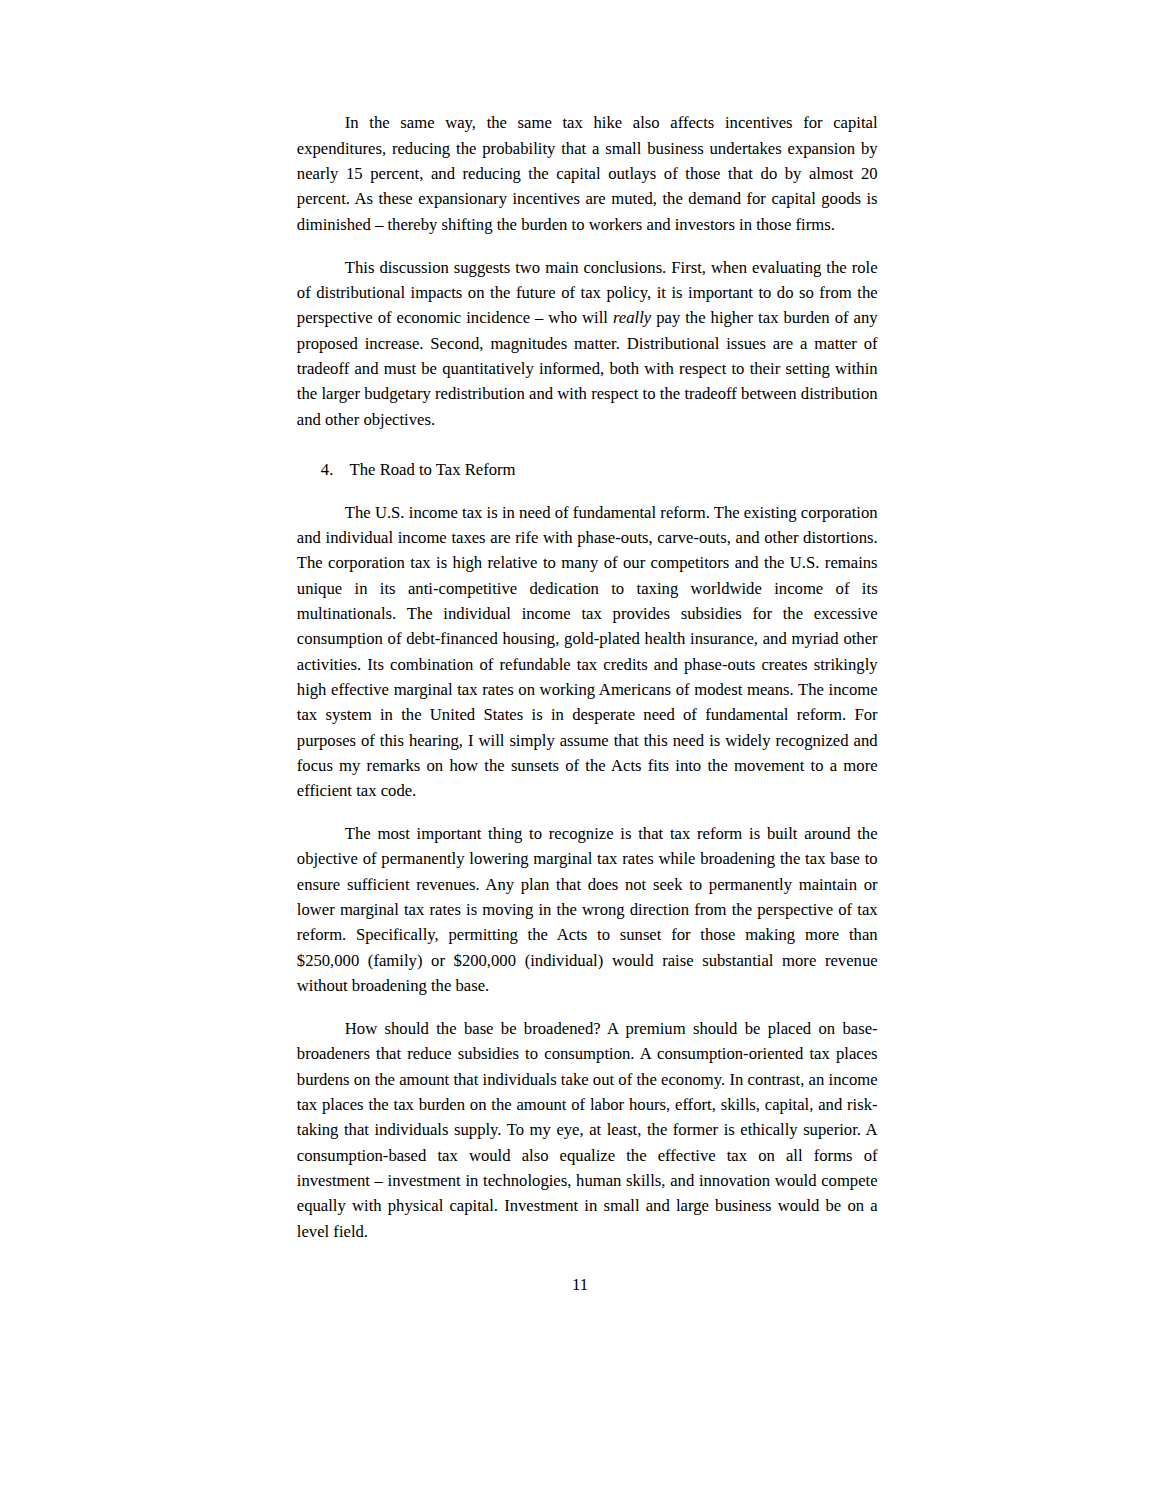In the same way, the same tax hike also affects incentives for capital expenditures, reducing the probability that a small business undertakes expansion by nearly 15 percent, and reducing the capital outlays of those that do by almost 20 percent. As these expansionary incentives are muted, the demand for capital goods is diminished – thereby shifting the burden to workers and investors in those firms.
This discussion suggests two main conclusions. First, when evaluating the role of distributional impacts on the future of tax policy, it is important to do so from the perspective of economic incidence – who will really pay the higher tax burden of any proposed increase. Second, magnitudes matter. Distributional issues are a matter of tradeoff and must be quantitatively informed, both with respect to their setting within the larger budgetary redistribution and with respect to the tradeoff between distribution and other objectives.
4. The Road to Tax Reform
The U.S. income tax is in need of fundamental reform. The existing corporation and individual income taxes are rife with phase-outs, carve-outs, and other distortions. The corporation tax is high relative to many of our competitors and the U.S. remains unique in its anti-competitive dedication to taxing worldwide income of its multinationals. The individual income tax provides subsidies for the excessive consumption of debt-financed housing, gold-plated health insurance, and myriad other activities. Its combination of refundable tax credits and phase-outs creates strikingly high effective marginal tax rates on working Americans of modest means. The income tax system in the United States is in desperate need of fundamental reform. For purposes of this hearing, I will simply assume that this need is widely recognized and focus my remarks on how the sunsets of the Acts fits into the movement to a more efficient tax code.
The most important thing to recognize is that tax reform is built around the objective of permanently lowering marginal tax rates while broadening the tax base to ensure sufficient revenues. Any plan that does not seek to permanently maintain or lower marginal tax rates is moving in the wrong direction from the perspective of tax reform. Specifically, permitting the Acts to sunset for those making more than $250,000 (family) or $200,000 (individual) would raise substantial more revenue without broadening the base.
How should the base be broadened? A premium should be placed on base-broadeners that reduce subsidies to consumption. A consumption-oriented tax places burdens on the amount that individuals take out of the economy. In contrast, an income tax places the tax burden on the amount of labor hours, effort, skills, capital, and risk-taking that individuals supply. To my eye, at least, the former is ethically superior. A consumption-based tax would also equalize the effective tax on all forms of investment – investment in technologies, human skills, and innovation would compete equally with physical capital. Investment in small and large business would be on a level field.
11